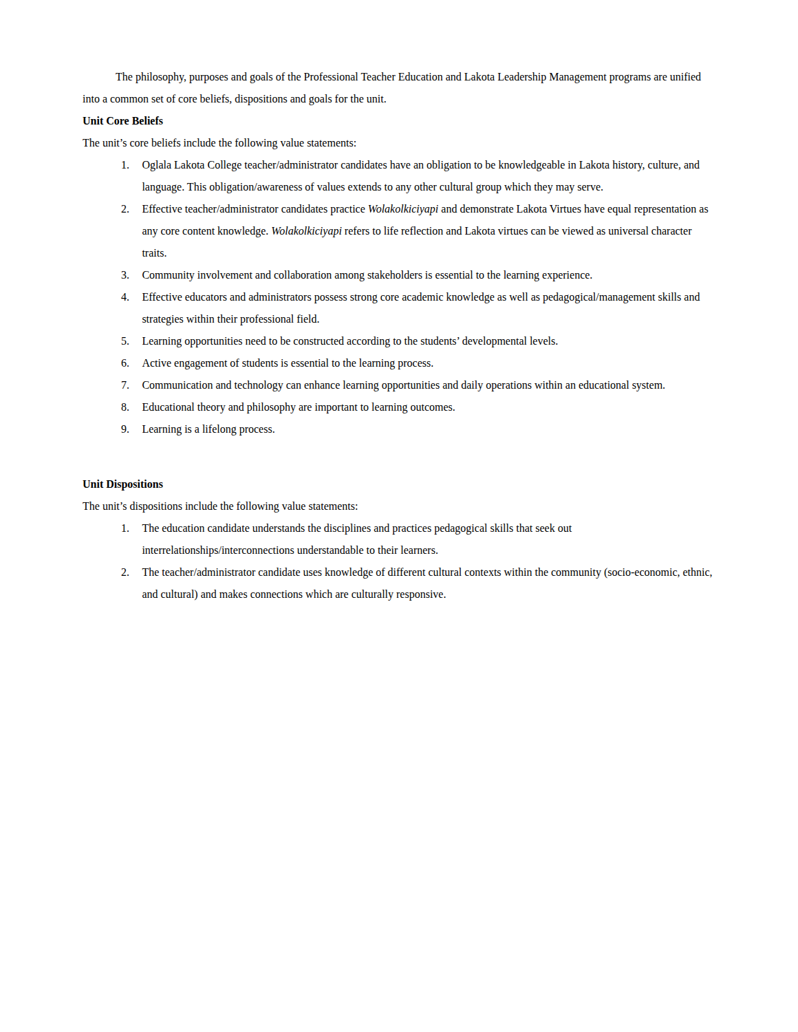The philosophy, purposes and goals of the Professional Teacher Education and Lakota Leadership Management programs are unified into a common set of core beliefs, dispositions and goals for the unit.
Unit Core Beliefs
The unit’s core beliefs include the following value statements:
Oglala Lakota College teacher/administrator candidates have an obligation to be knowledgeable in Lakota history, culture, and language. This obligation/awareness of values extends to any other cultural group which they may serve.
Effective teacher/administrator candidates practice Wolakolkiciyapi and demonstrate Lakota Virtues have equal representation as any core content knowledge. Wolakolkiciyapi refers to life reflection and Lakota virtues can be viewed as universal character traits.
Community involvement and collaboration among stakeholders is essential to the learning experience.
Effective educators and administrators possess strong core academic knowledge as well as pedagogical/management skills and strategies within their professional field.
Learning opportunities need to be constructed according to the students’ developmental levels.
Active engagement of students is essential to the learning process.
Communication and technology can enhance learning opportunities and daily operations within an educational system.
Educational theory and philosophy are important to learning outcomes.
Learning is a lifelong process.
Unit Dispositions
The unit’s dispositions include the following value statements:
The education candidate understands the disciplines and practices pedagogical skills that seek out interrelationships/interconnections understandable to their learners.
The teacher/administrator candidate uses knowledge of different cultural contexts within the community (socio-economic, ethnic, and cultural) and makes connections which are culturally responsive.